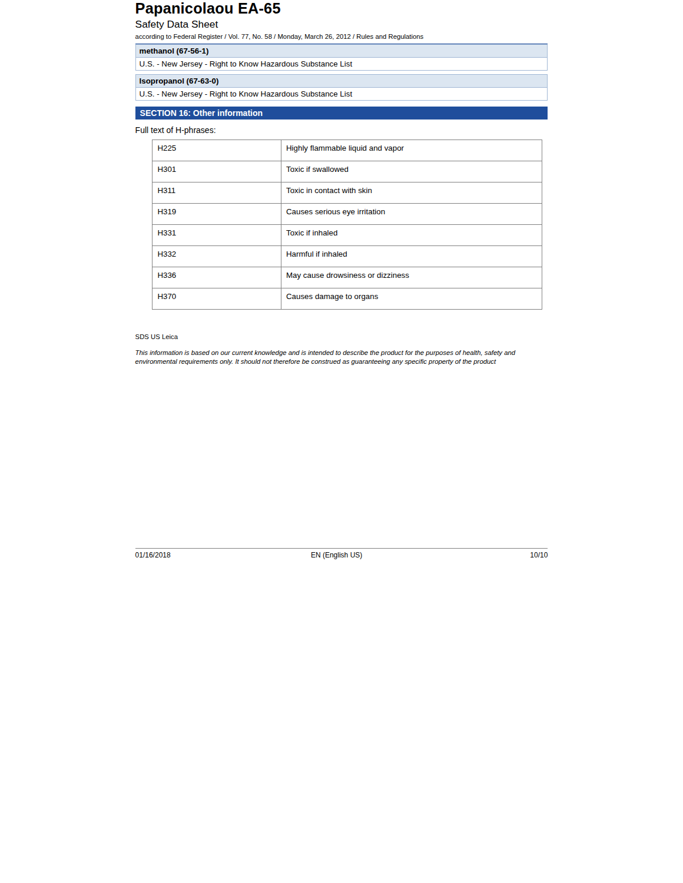Papanicolaou EA-65
Safety Data Sheet
according to Federal Register / Vol. 77, No. 58 / Monday, March 26, 2012 / Rules and Regulations
| methanol (67-56-1) |
| U.S. - New Jersey - Right to Know Hazardous Substance List |
| Isopropanol (67-63-0) |
| U.S. - New Jersey - Right to Know Hazardous Substance List |
SECTION 16: Other information
Full text of H-phrases:
| H225 | Highly flammable liquid and vapor |
| H301 | Toxic if swallowed |
| H311 | Toxic in contact with skin |
| H319 | Causes serious eye irritation |
| H331 | Toxic if inhaled |
| H332 | Harmful if inhaled |
| H336 | May cause drowsiness or dizziness |
| H370 | Causes damage to organs |
SDS US Leica
This information is based on our current knowledge and is intended to describe the product for the purposes of health, safety and environmental requirements only. It should not therefore be construed as guaranteeing any specific property of the product
01/16/2018
EN (English US)
10/10